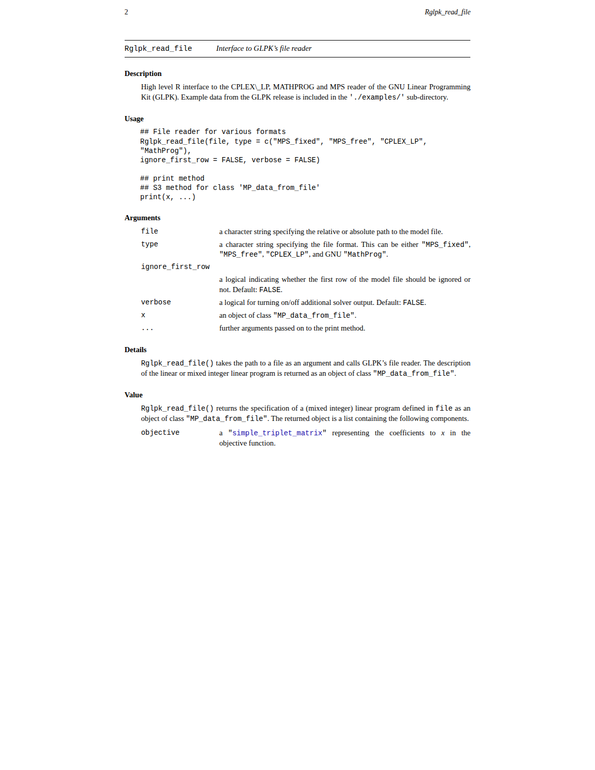2 Rglpk_read_file
Rglpk_read_file Interface to GLPK’s file reader
Description
High level R interface to the CPLEX\_LP, MATHPROG and MPS reader of the GNU Linear Programming Kit (GLPK). Example data from the GLPK release is included in the './examples/' sub-directory.
Usage
## File reader for various formats
Rglpk_read_file(file, type = c("MPS_fixed", "MPS_free", "CPLEX_LP", "MathProg"),
ignore_first_row = FALSE, verbose = FALSE)

## print method
## S3 method for class 'MP_data_from_file'
print(x, ...)
Arguments
file
a character string specifying the relative or absolute path to the model file.
type
a character string specifying the file format. This can be either "MPS_fixed", "MPS_free", "CPLEX_LP", and GNU "MathProg".
ignore_first_row
a logical indicating whether the first row of the model file should be ignored or not. Default: FALSE.
verbose
a logical for turning on/off additional solver output. Default: FALSE.
x
an object of class "MP_data_from_file".
...
further arguments passed on to the print method.
Details
Rglpk_read_file() takes the path to a file as an argument and calls GLPK’s file reader. The description of the linear or mixed integer linear program is returned as an object of class "MP_data_from_file".
Value
Rglpk_read_file() returns the specification of a (mixed integer) linear program defined in file as an object of class "MP_data_from_file". The returned object is a list containing the following components.
objective
a "simple_triplet_matrix" representing the coefficients to x in the objective function.